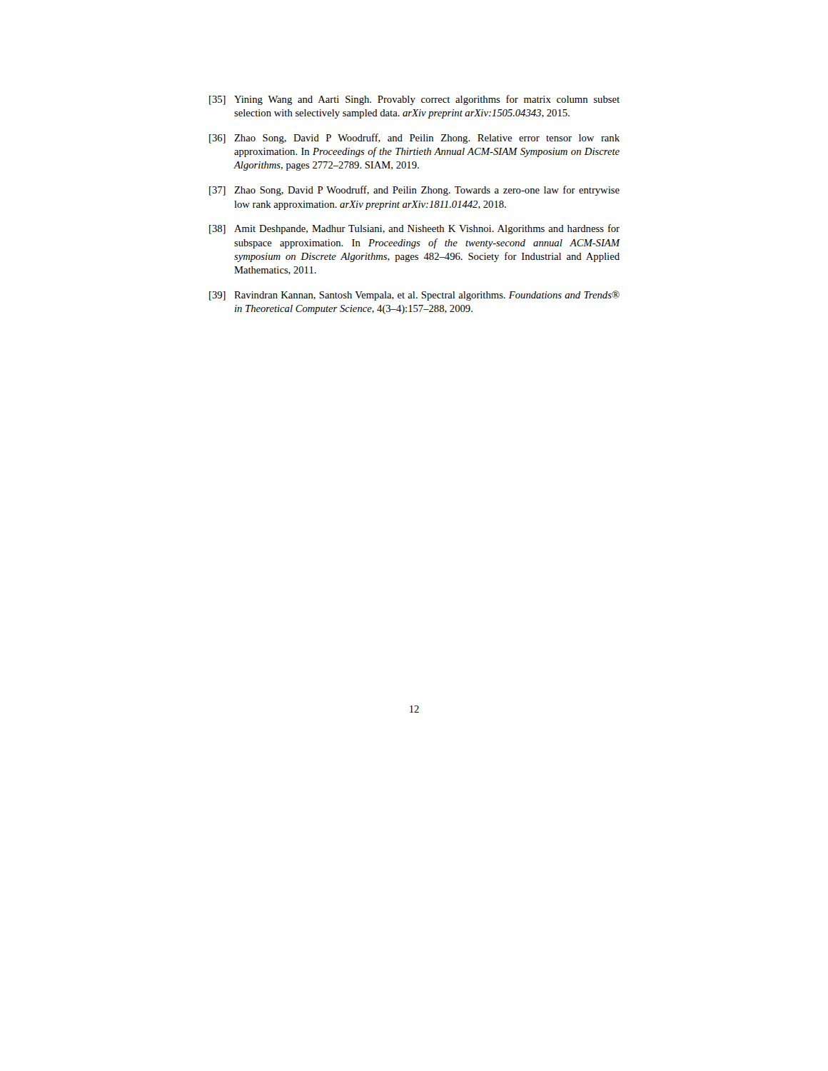[35] Yining Wang and Aarti Singh. Provably correct algorithms for matrix column subset selection with selectively sampled data. arXiv preprint arXiv:1505.04343, 2015.
[36] Zhao Song, David P Woodruff, and Peilin Zhong. Relative error tensor low rank approximation. In Proceedings of the Thirtieth Annual ACM-SIAM Symposium on Discrete Algorithms, pages 2772–2789. SIAM, 2019.
[37] Zhao Song, David P Woodruff, and Peilin Zhong. Towards a zero-one law for entrywise low rank approximation. arXiv preprint arXiv:1811.01442, 2018.
[38] Amit Deshpande, Madhur Tulsiani, and Nisheeth K Vishnoi. Algorithms and hardness for subspace approximation. In Proceedings of the twenty-second annual ACM-SIAM symposium on Discrete Algorithms, pages 482–496. Society for Industrial and Applied Mathematics, 2011.
[39] Ravindran Kannan, Santosh Vempala, et al. Spectral algorithms. Foundations and Trends® in Theoretical Computer Science, 4(3–4):157–288, 2009.
12